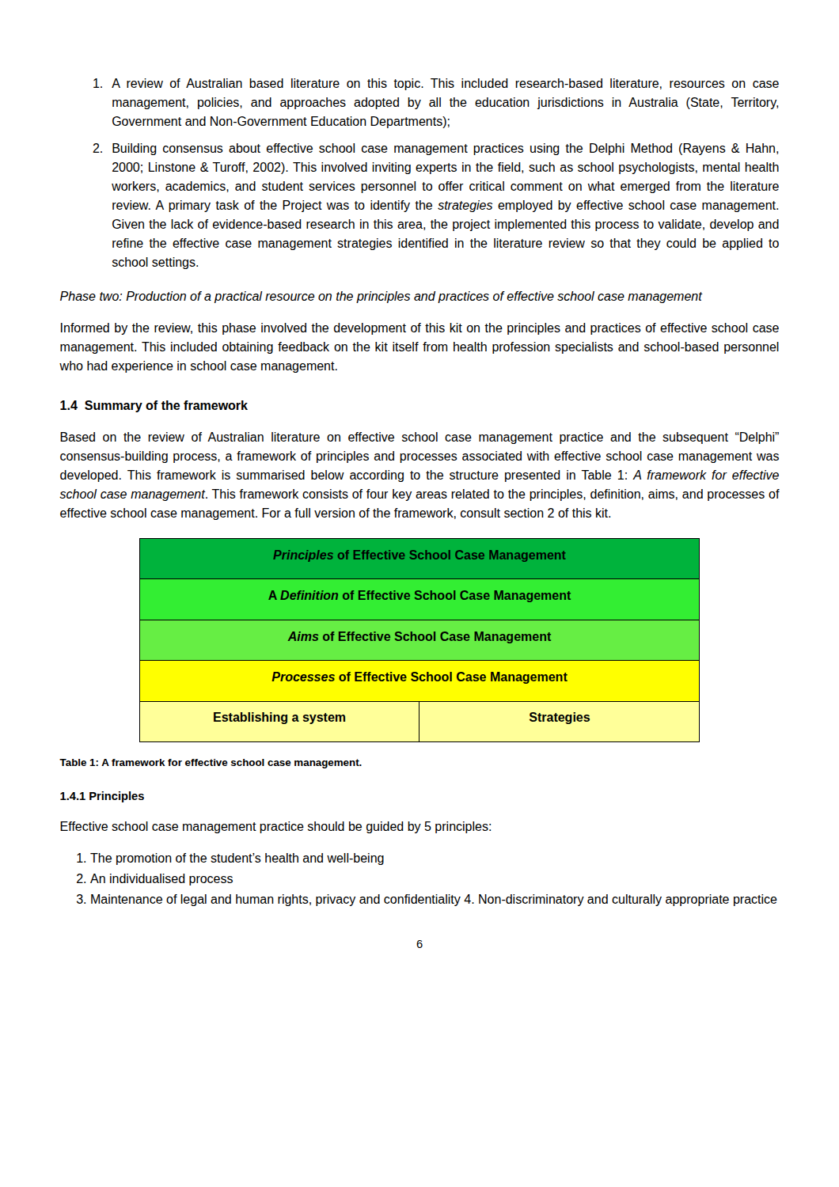A review of Australian based literature on this topic. This included research-based literature, resources on case management, policies, and approaches adopted by all the education jurisdictions in Australia (State, Territory, Government and Non-Government Education Departments);
Building consensus about effective school case management practices using the Delphi Method (Rayens & Hahn, 2000; Linstone & Turoff, 2002). This involved inviting experts in the field, such as school psychologists, mental health workers, academics, and student services personnel to offer critical comment on what emerged from the literature review. A primary task of the Project was to identify the strategies employed by effective school case management. Given the lack of evidence-based research in this area, the project implemented this process to validate, develop and refine the effective case management strategies identified in the literature review so that they could be applied to school settings.
Phase two: Production of a practical resource on the principles and practices of effective school case management
Informed by the review, this phase involved the development of this kit on the principles and practices of effective school case management. This included obtaining feedback on the kit itself from health profession specialists and school-based personnel who had experience in school case management.
1.4 Summary of the framework
Based on the review of Australian literature on effective school case management practice and the subsequent “Delphi” consensus-building process, a framework of principles and processes associated with effective school case management was developed. This framework is summarised below according to the structure presented in Table 1: A framework for effective school case management. This framework consists of four key areas related to the principles, definition, aims, and processes of effective school case management. For a full version of the framework, consult section 2 of this kit.
| Principles of Effective School Case Management |
| A Definition of Effective School Case Management |
| Aims of Effective School Case Management |
| Processes of Effective School Case Management |
| Establishing a system | Strategies |
Table 1: A framework for effective school case management.
1.4.1 Principles
Effective school case management practice should be guided by 5 principles:
The promotion of the student’s health and well-being
An individualised process
Maintenance of legal and human rights, privacy and confidentiality 4. Non-discriminatory and culturally appropriate practice
6